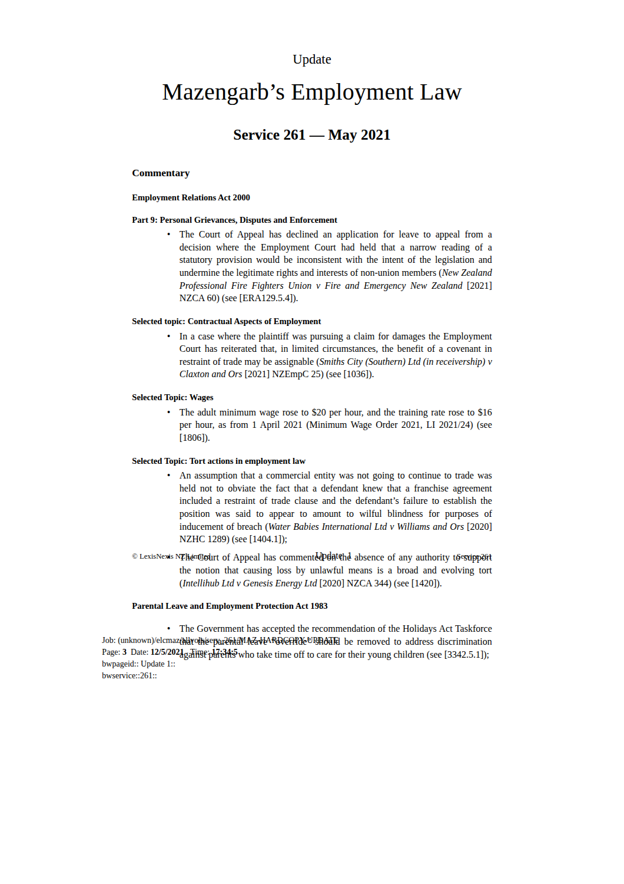Update
Mazengarb’s Employment Law
Service 261 — May 2021
Commentary
Employment Relations Act 2000
Part 9: Personal Grievances, Disputes and Enforcement
The Court of Appeal has declined an application for leave to appeal from a decision where the Employment Court had held that a narrow reading of a statutory provision would be inconsistent with the intent of the legislation and undermine the legitimate rights and interests of non-union members (New Zealand Professional Fire Fighters Union v Fire and Emergency New Zealand [2021] NZCA 60) (see [ERA129.5.4]).
Selected topic: Contractual Aspects of Employment
In a case where the plaintiff was pursuing a claim for damages the Employment Court has reiterated that, in limited circumstances, the benefit of a covenant in restraint of trade may be assignable (Smiths City (Southern) Ltd (in receivership) v Claxton and Ors [2021] NZEmpC 25) (see [1036]).
Selected Topic: Wages
The adult minimum wage rose to $20 per hour, and the training rate rose to $16 per hour, as from 1 April 2021 (Minimum Wage Order 2021, LI 2021/24) (see [1806]).
Selected Topic: Tort actions in employment law
An assumption that a commercial entity was not going to continue to trade was held not to obviate the fact that a defendant knew that a franchise agreement included a restraint of trade clause and the defendant’s failure to establish the position was said to appear to amount to wilful blindness for purposes of inducement of breach (Water Babies International Ltd v Williams and Ors [2020] NZHC 1289) (see [1404.1]);
The Court of Appeal has commented on the absence of any authority to support the notion that causing loss by unlawful means is a broad and evolving tort (Intellihub Ltd v Genesis Energy Ltd [2020] NZCA 344) (see [1420]).
Parental Leave and Employment Protection Act 1983
The Government has accepted the recommendation of the Holidays Act Taskforce that the parental leave “override” should be removed to address discrimination against parents who take time off to care for their young children (see [3342.5.1]);
© LexisNexis NZ Limited Update 1 Service 261
Job: (unknown)/elcmaz/allvols/serv_261/MAZ-HARDCOPY-UPDATE
Page: 3 Date: 12/5/2021 Time: 17:34:5
bwpageid:: Update 1::
bwservice::261::